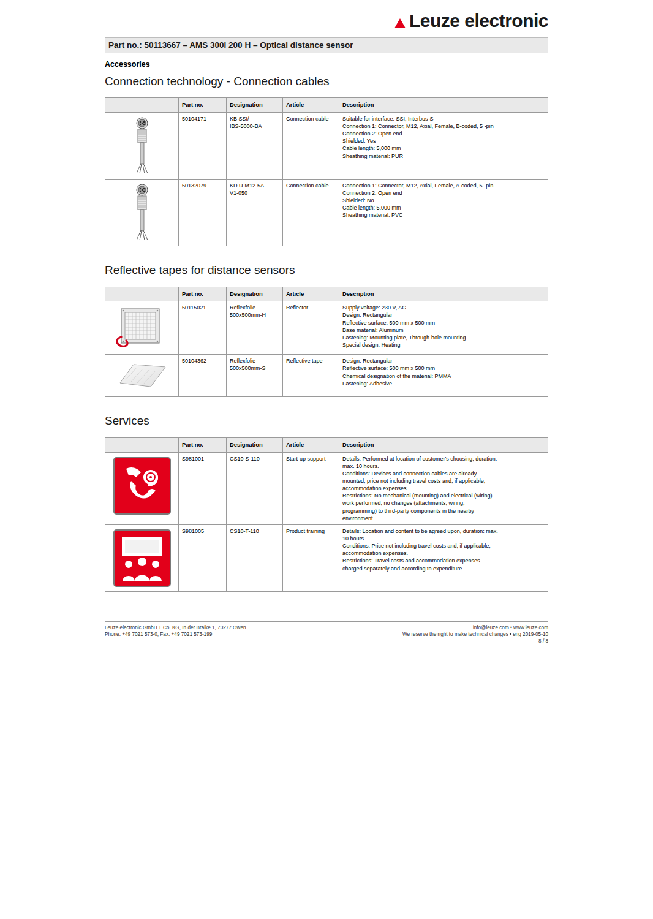Leuze electronic
Part no.: 50113667 – AMS 300i 200 H – Optical distance sensor
Accessories
Connection technology - Connection cables
| | Part no. | Designation | Article | Description |
| --- | --- | --- | --- | --- |
| | 50104171 | KB SSI/ IBS-5000-BA | Connection cable | Suitable for interface: SSI, Interbus-S Connection 1: Connector, M12, Axial, Female, B-coded, 5 -pin Connection 2: Open end Shielded: Yes Cable length: 5,000 mm Sheathing material: PUR |
| | 50132079 | KD U-M12-5A- V1-050 | Connection cable | Connection 1: Connector, M12, Axial, Female, A-coded, 5 -pin Connection 2: Open end Shielded: No Cable length: 5,000 mm Sheathing material: PVC |
Reflective tapes for distance sensors
| | Part no. | Designation | Article | Description |
| --- | --- | --- | --- | --- |
| | 50115021 | Reflexfolie 500x500mm-H | Reflector | Supply voltage: 230 V, AC Design: Rectangular Reflective surface: 500 mm x 500 mm Base material: Aluminum Fastening: Mounting plate, Through-hole mounting Special design: Heating |
| | 50104362 | Reflexfolie 500x500mm-S | Reflective tape | Design: Rectangular Reflective surface: 500 mm x 500 mm Chemical designation of the material: PMMA Fastening: Adhesive |
Services
| | Part no. | Designation | Article | Description |
| --- | --- | --- | --- | --- |
| | S981001 | CS10-S-110 | Start-up support | Details: Performed at location of customer's choosing, duration: max. 10 hours. Conditions: Devices and connection cables are already mounted, price not including travel costs and, if applicable, accommodation expenses. Restrictions: No mechanical (mounting) and electrical (wiring) work performed, no changes (attachments, wiring, programming) to third-party components in the nearby environment. |
| | S981005 | CS10-T-110 | Product training | Details: Location and content to be agreed upon, duration: max. 10 hours. Conditions: Price not including travel costs and, if applicable, accommodation expenses. Restrictions: Travel costs and accommodation expenses charged separately and according to expenditure. |
Leuze electronic GmbH + Co. KG, In der Braike 1, 73277 Owen
Phone: +49 7021 573-0, Fax: +49 7021 573-199
info@leuze.com • www.leuze.com
We reserve the right to make technical changes • eng 2019-05-10
8 / 8